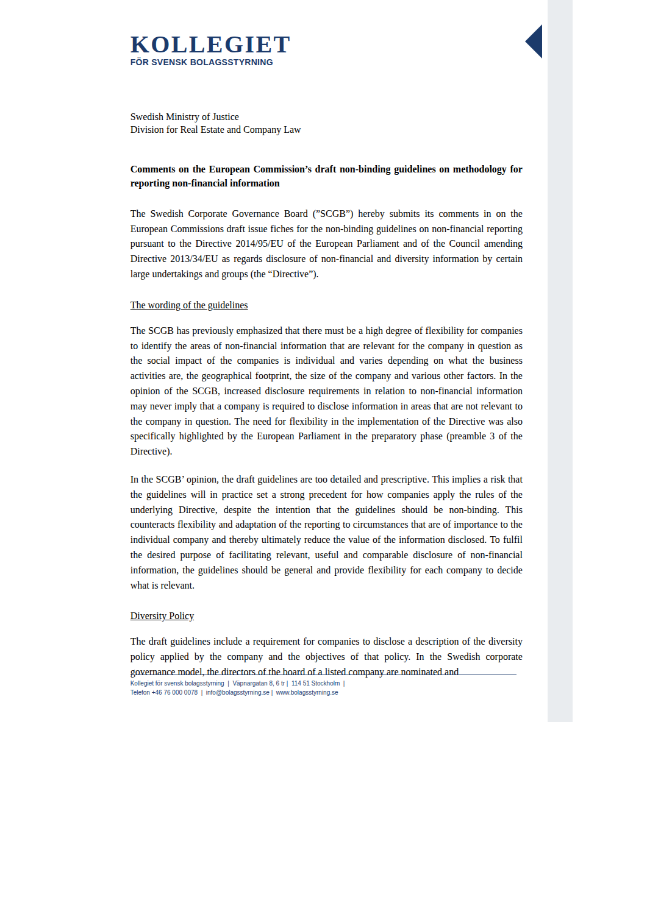KOLLEGIET FÖR SVENSK BOLAGSSTYRNING
Swedish Ministry of Justice
Division for Real Estate and Company Law
Comments on the European Commission’s draft non-binding guidelines on methodology for reporting non-financial information
The Swedish Corporate Governance Board (”SCGB”) hereby submits its comments in on the European Commissions draft issue fiches for the non-binding guidelines on non-financial reporting pursuant to the Directive 2014/95/EU of the European Parliament and of the Council amending Directive 2013/34/EU as regards disclosure of non-financial and diversity information by certain large undertakings and groups (the “Directive”).
The wording of the guidelines
The SCGB has previously emphasized that there must be a high degree of flexibility for companies to identify the areas of non-financial information that are relevant for the company in question as the social impact of the companies is individual and varies depending on what the business activities are, the geographical footprint, the size of the company and various other factors. In the opinion of the SCGB, increased disclosure requirements in relation to non-financial information may never imply that a company is required to disclose information in areas that are not relevant to the company in question. The need for flexibility in the implementation of the Directive was also specifically highlighted by the European Parliament in the preparatory phase (preamble 3 of the Directive).
In the SCGB’ opinion, the draft guidelines are too detailed and prescriptive. This implies a risk that the guidelines will in practice set a strong precedent for how companies apply the rules of the underlying Directive, despite the intention that the guidelines should be non-binding. This counteracts flexibility and adaptation of the reporting to circumstances that are of importance to the individual company and thereby ultimately reduce the value of the information disclosed. To fulfil the desired purpose of facilitating relevant, useful and comparable disclosure of non-financial information, the guidelines should be general and provide flexibility for each company to decide what is relevant.
Diversity Policy
The draft guidelines include a requirement for companies to disclose a description of the diversity policy applied by the company and the objectives of that policy. In the Swedish corporate governance model, the directors of the board of a listed company are nominated and
Kollegiet för svensk bolagsstyrning | Väpnargatan 8, 6 tr | 114 51 Stockholm |
Telefon +46 76 000 0078 | info@bolagsstyrning.se | www.bolagsstyrning.se